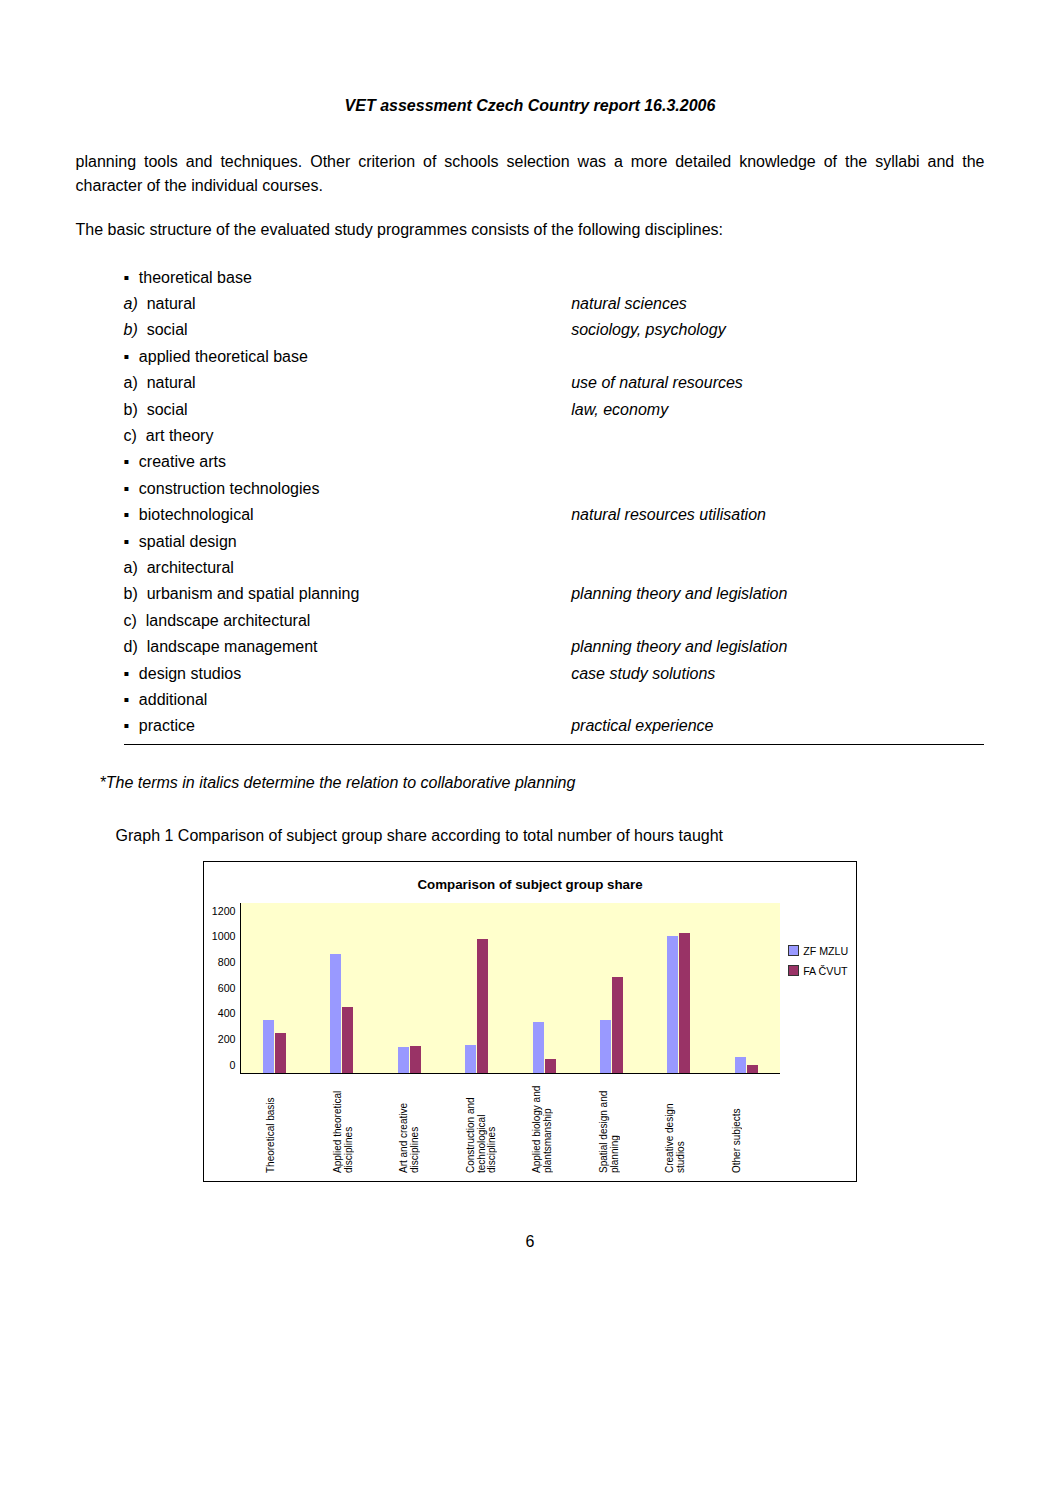VET assessment Czech Country report 16.3.2006
planning tools and techniques. Other criterion of schools selection was a more detailed knowledge of the syllabi and the character of the individual courses.
The basic structure of the evaluated study programmes consists of the following disciplines:
| theoretical base | |
| a) natural | natural sciences |
| b) social | sociology, psychology |
| applied theoretical base | |
| a) natural | use of natural resources |
| b) social | law, economy |
| c) art theory | |
| creative arts | |
| construction technologies | |
| biotechnological | natural resources utilisation |
| spatial design | |
| a) architectural | |
| b) urbanism and spatial planning | planning theory and legislation |
| c) landscape architectural | |
| d) landscape management | planning theory and legislation |
| design studios | case study solutions |
| additional | |
| practice | practical experience |
*The terms in italics determine the relation to collaborative planning
Graph 1 Comparison of subject group share according to total number of hours taught
Comparison of subject group share
1200 1000 800 600 400 200 0
ZF MZLU
FA ČVUT
Theoretical basis Applied theoretical disciplines Art and creative disciplines Construction and technological disciplines Applied biology and plantsmanship Spatial design and planning Creative design studios Other subjects
6